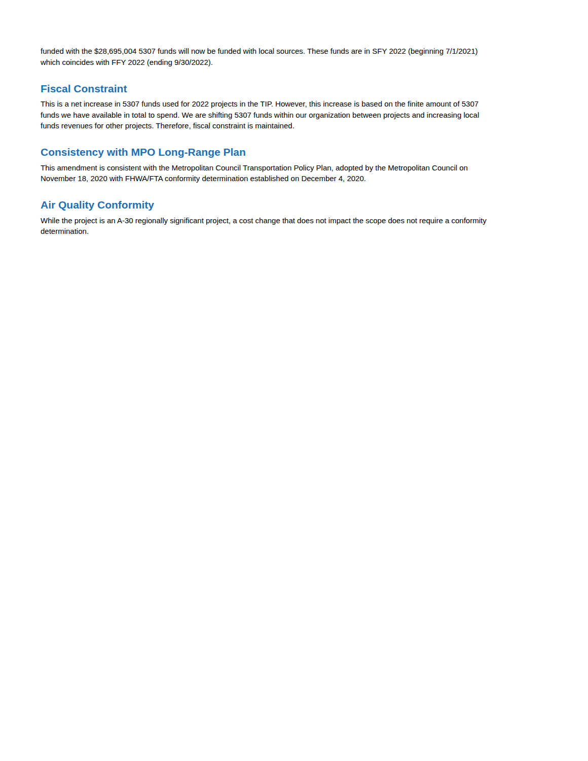funded with the $28,695,004 5307 funds will now be funded with local sources. These funds are in SFY 2022 (beginning 7/1/2021) which coincides with FFY 2022 (ending 9/30/2022).
Fiscal Constraint
This is a net increase in 5307 funds used for 2022 projects in the TIP. However, this increase is based on the finite amount of 5307 funds we have available in total to spend. We are shifting 5307 funds within our organization between projects and increasing local funds revenues for other projects. Therefore, fiscal constraint is maintained.
Consistency with MPO Long-Range Plan
This amendment is consistent with the Metropolitan Council Transportation Policy Plan, adopted by the Metropolitan Council on November 18, 2020 with FHWA/FTA conformity determination established on December 4, 2020.
Air Quality Conformity
While the project is an A-30 regionally significant project, a cost change that does not impact the scope does not require a conformity determination.